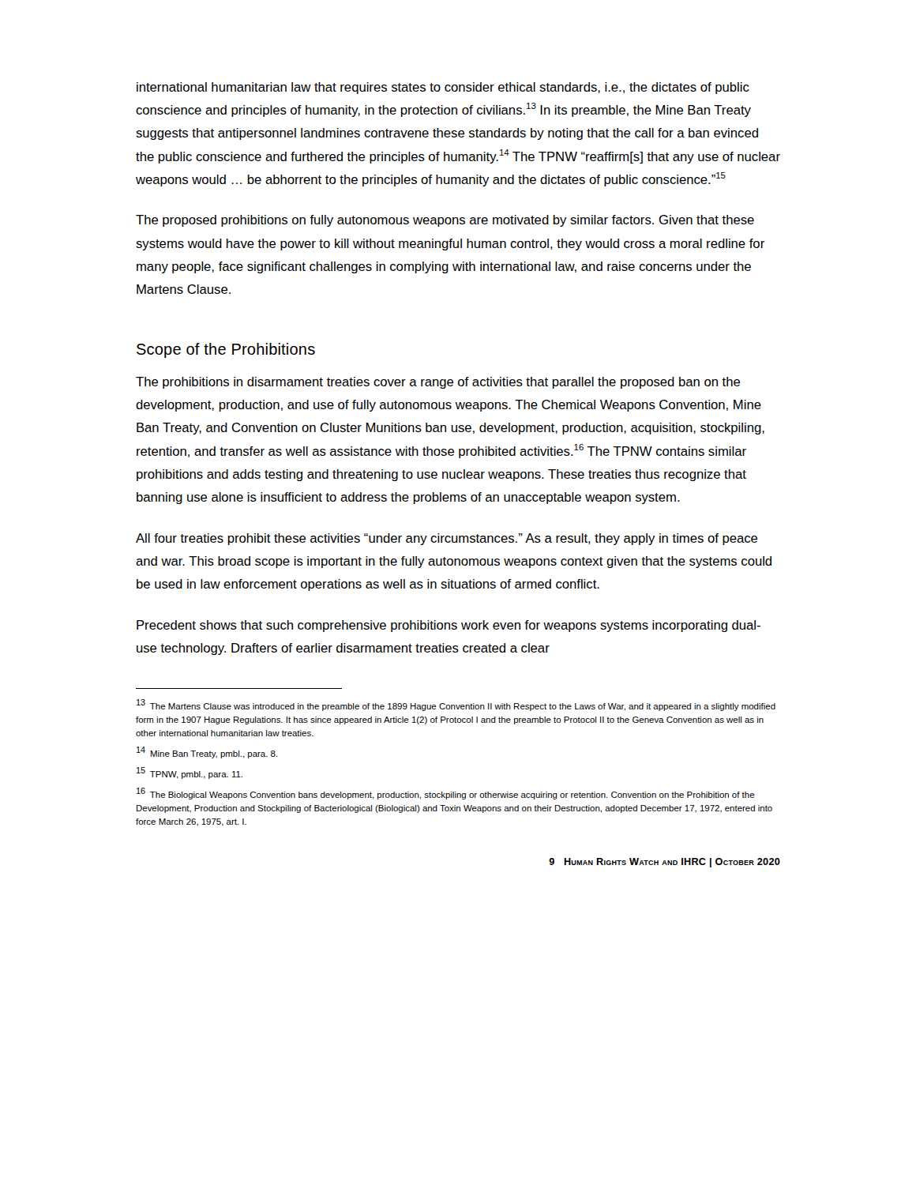international humanitarian law that requires states to consider ethical standards, i.e., the dictates of public conscience and principles of humanity, in the protection of civilians.13 In its preamble, the Mine Ban Treaty suggests that antipersonnel landmines contravene these standards by noting that the call for a ban evinced the public conscience and furthered the principles of humanity.14 The TPNW “reaffirm[s] that any use of nuclear weapons would … be abhorrent to the principles of humanity and the dictates of public conscience.”15
The proposed prohibitions on fully autonomous weapons are motivated by similar factors. Given that these systems would have the power to kill without meaningful human control, they would cross a moral redline for many people, face significant challenges in complying with international law, and raise concerns under the Martens Clause.
Scope of the Prohibitions
The prohibitions in disarmament treaties cover a range of activities that parallel the proposed ban on the development, production, and use of fully autonomous weapons. The Chemical Weapons Convention, Mine Ban Treaty, and Convention on Cluster Munitions ban use, development, production, acquisition, stockpiling, retention, and transfer as well as assistance with those prohibited activities.16 The TPNW contains similar prohibitions and adds testing and threatening to use nuclear weapons. These treaties thus recognize that banning use alone is insufficient to address the problems of an unacceptable weapon system.
All four treaties prohibit these activities “under any circumstances.” As a result, they apply in times of peace and war. This broad scope is important in the fully autonomous weapons context given that the systems could be used in law enforcement operations as well as in situations of armed conflict.
Precedent shows that such comprehensive prohibitions work even for weapons systems incorporating dual-use technology. Drafters of earlier disarmament treaties created a clear
13 The Martens Clause was introduced in the preamble of the 1899 Hague Convention II with Respect to the Laws of War, and it appeared in a slightly modified form in the 1907 Hague Regulations. It has since appeared in Article 1(2) of Protocol I and the preamble to Protocol II to the Geneva Convention as well as in other international humanitarian law treaties.
14 Mine Ban Treaty, pmbl., para. 8.
15 TPNW, pmbl., para. 11.
16 The Biological Weapons Convention bans development, production, stockpiling or otherwise acquiring or retention. Convention on the Prohibition of the Development, Production and Stockpiling of Bacteriological (Biological) and Toxin Weapons and on their Destruction, adopted December 17, 1972, entered into force March 26, 1975, art. I.
9 Human Rights Watch and IHRC | October 2020